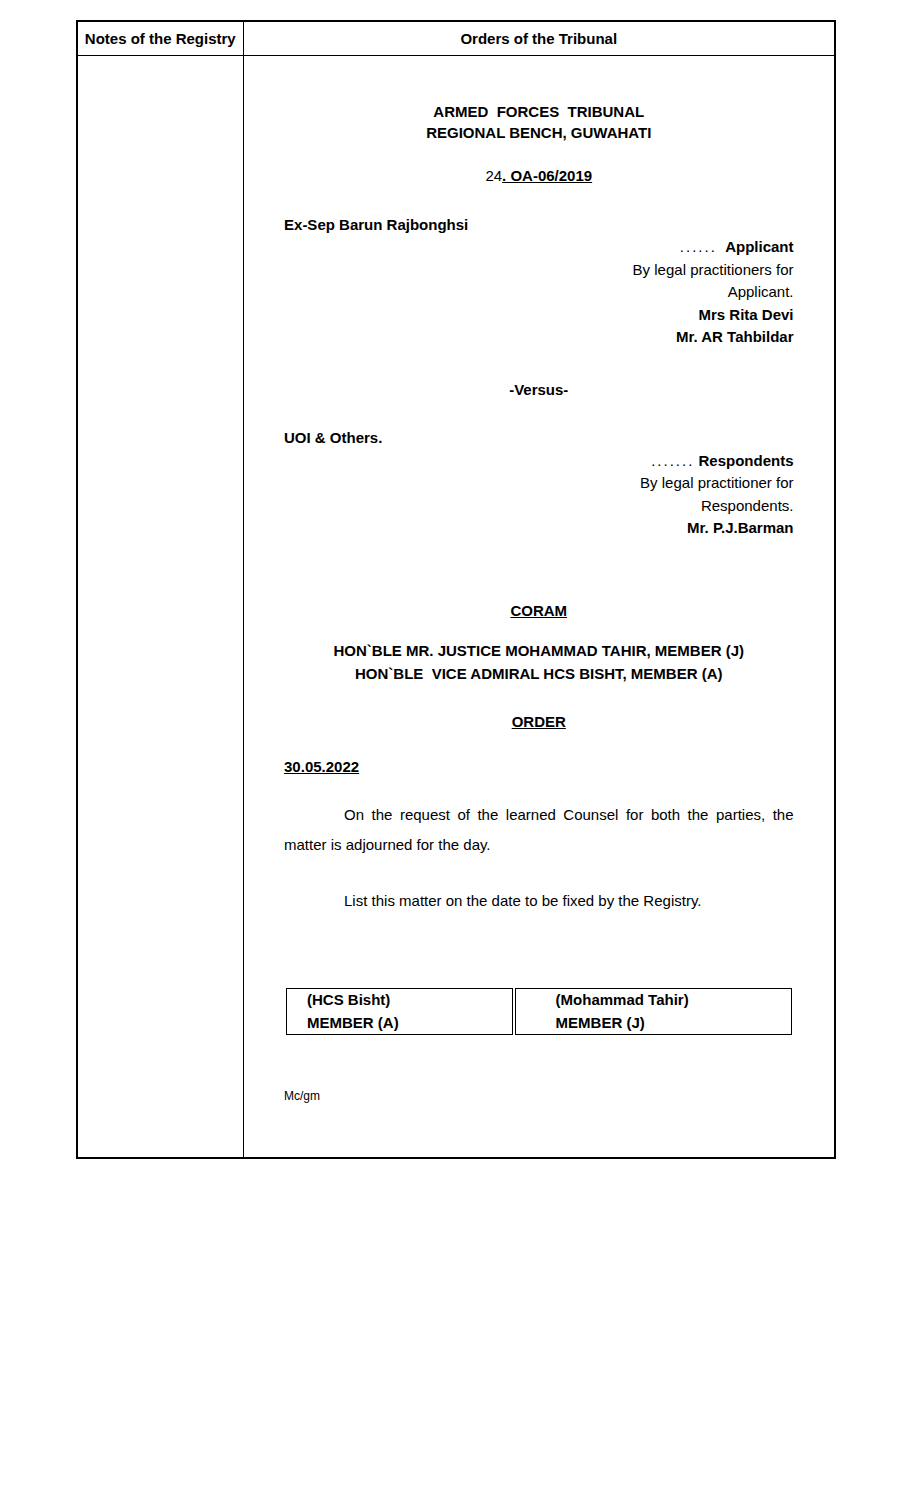| Notes of the Registry | Orders of the Tribunal |
| --- | --- |
| | ARMED FORCES TRIBUNAL REGIONAL BENCH, GUWAHATI 24 . OA-06/2019 Ex-Sep Barun Rajbonghsi ...... Applicant By legal practitioners for Applicant. Mrs Rita Devi Mr. AR Tahbildar -Versus- UOI & Others. ....... Respondents By legal practitioner for Respondents. Mr. P.J.Barman CORAM HON`BLE MR. JUSTICE MOHAMMAD TAHIR, MEMBER (J) HON`BLE VICE ADMIRAL HCS BISHT, MEMBER (A) ORDER 30.05.2022 On the request of the learned Counsel for both the parties, the matter is adjourned for the day. List this matter on the date to be fixed by the Registry. / (HCS Bisht) MEMBER (A) / (Mohammad Tahir) MEMBER (J) / Mc/gm |